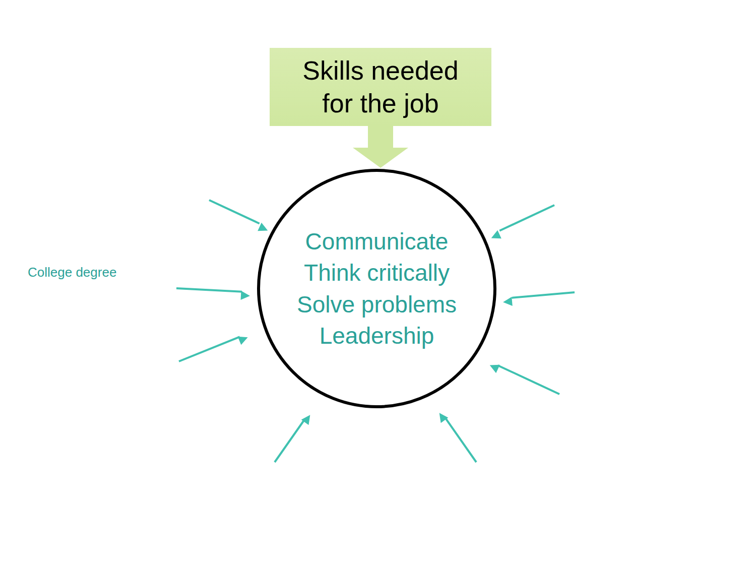Skills needed
for the job
Communicate Think critically Solve problems Leadership
College degree